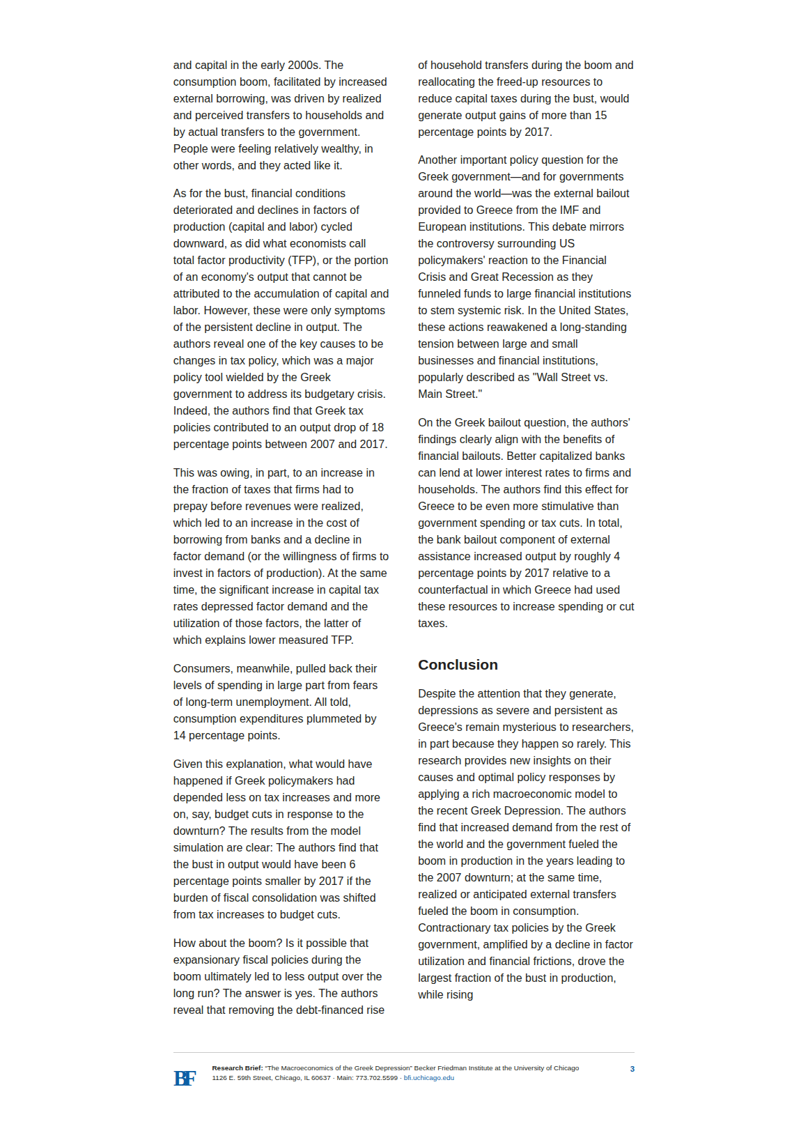and capital in the early 2000s. The consumption boom, facilitated by increased external borrowing, was driven by realized and perceived transfers to households and by actual transfers to the government. People were feeling relatively wealthy, in other words, and they acted like it.
As for the bust, financial conditions deteriorated and declines in factors of production (capital and labor) cycled downward, as did what economists call total factor productivity (TFP), or the portion of an economy's output that cannot be attributed to the accumulation of capital and labor. However, these were only symptoms of the persistent decline in output. The authors reveal one of the key causes to be changes in tax policy, which was a major policy tool wielded by the Greek government to address its budgetary crisis. Indeed, the authors find that Greek tax policies contributed to an output drop of 18 percentage points between 2007 and 2017.
This was owing, in part, to an increase in the fraction of taxes that firms had to prepay before revenues were realized, which led to an increase in the cost of borrowing from banks and a decline in factor demand (or the willingness of firms to invest in factors of production). At the same time, the significant increase in capital tax rates depressed factor demand and the utilization of those factors, the latter of which explains lower measured TFP.
Consumers, meanwhile, pulled back their levels of spending in large part from fears of long-term unemployment. All told, consumption expenditures plummeted by 14 percentage points.
Given this explanation, what would have happened if Greek policymakers had depended less on tax increases and more on, say, budget cuts in response to the downturn? The results from the model simulation are clear: The authors find that the bust in output would have been 6 percentage points smaller by 2017 if the burden of fiscal consolidation was shifted from tax increases to budget cuts.
How about the boom? Is it possible that expansionary fiscal policies during the boom ultimately led to less output over the long run? The answer is yes. The authors reveal that removing the debt-financed rise of household transfers during the boom and reallocating the freed-up resources to reduce capital taxes during the bust, would generate output gains of more than 15 percentage points by 2017.
Another important policy question for the Greek government—and for governments around the world—was the external bailout provided to Greece from the IMF and European institutions. This debate mirrors the controversy surrounding US policymakers' reaction to the Financial Crisis and Great Recession as they funneled funds to large financial institutions to stem systemic risk. In the United States, these actions reawakened a long-standing tension between large and small businesses and financial institutions, popularly described as "Wall Street vs. Main Street."
On the Greek bailout question, the authors' findings clearly align with the benefits of financial bailouts. Better capitalized banks can lend at lower interest rates to firms and households. The authors find this effect for Greece to be even more stimulative than government spending or tax cuts. In total, the bank bailout component of external assistance increased output by roughly 4 percentage points by 2017 relative to a counterfactual in which Greece had used these resources to increase spending or cut taxes.
Conclusion
Despite the attention that they generate, depressions as severe and persistent as Greece's remain mysterious to researchers, in part because they happen so rarely. This research provides new insights on their causes and optimal policy responses by applying a rich macroeconomic model to the recent Greek Depression. The authors find that increased demand from the rest of the world and the government fueled the boom in production in the years leading to the 2007 downturn; at the same time, realized or anticipated external transfers fueled the boom in consumption. Contractionary tax policies by the Greek government, amplified by a decline in factor utilization and financial frictions, drove the largest fraction of the bust in production, while rising
B F
Research Brief: “The Macroeconomics of the Greek Depression” Becker Friedman Institute at the University of Chicago
1126 E. 59th Street, Chicago, IL 60637 · Main: 773.702.5599 · bfi.uchicago.edu
3